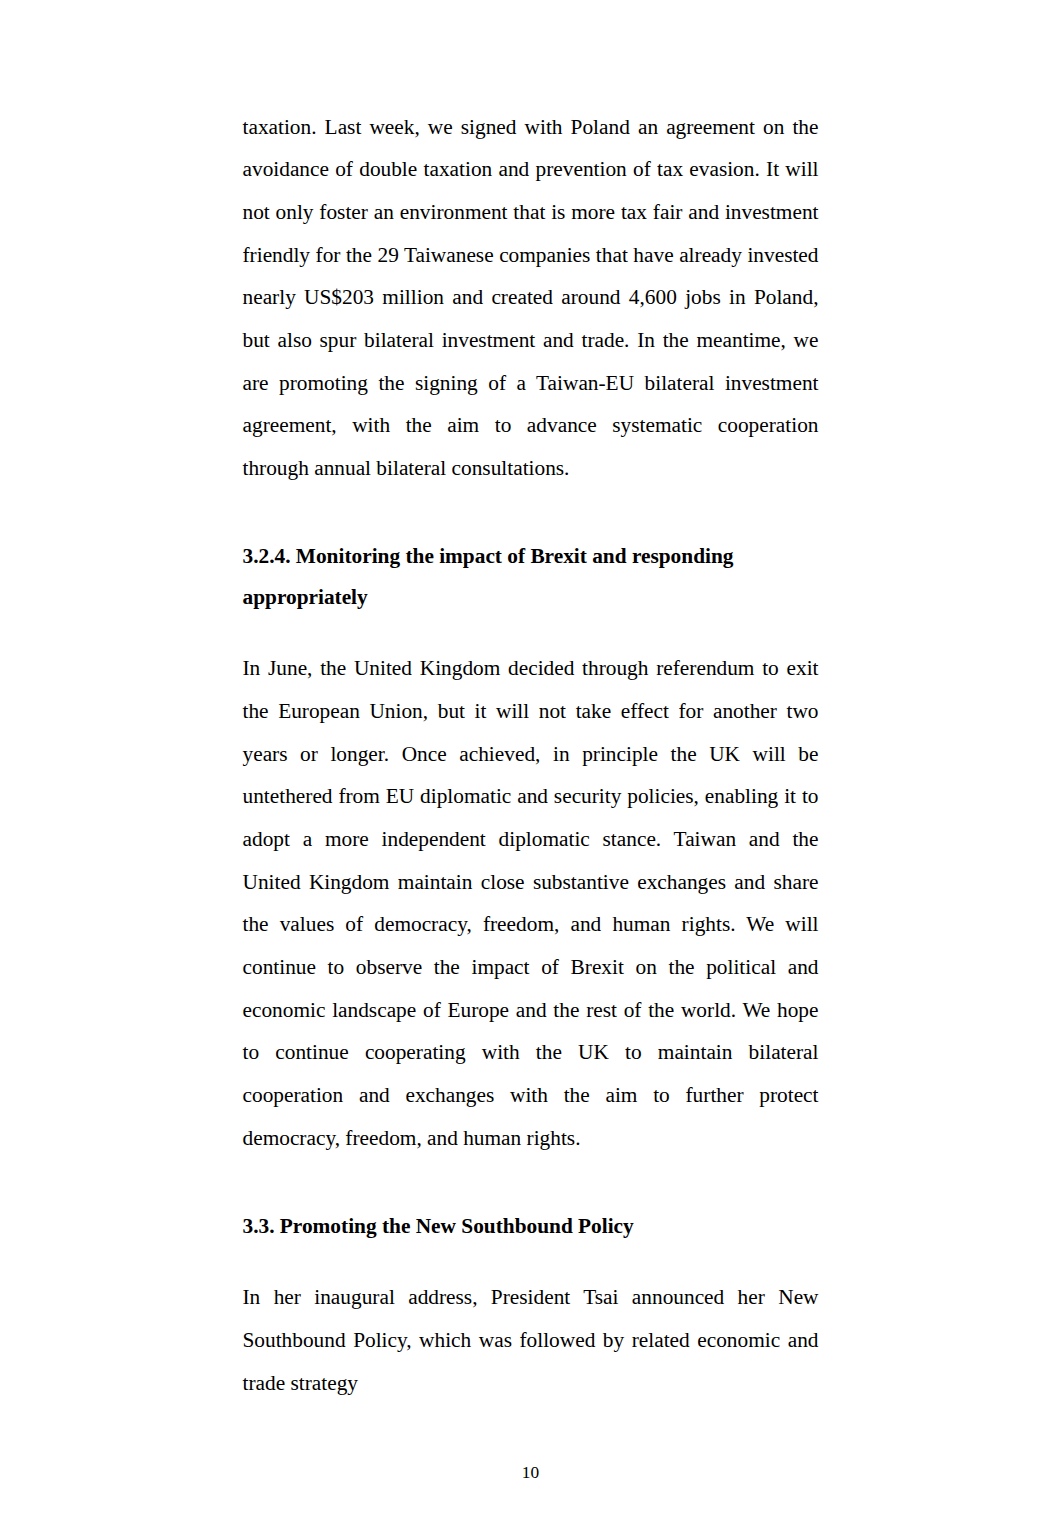taxation. Last week, we signed with Poland an agreement on the avoidance of double taxation and prevention of tax evasion. It will not only foster an environment that is more tax fair and investment friendly for the 29 Taiwanese companies that have already invested nearly US$203 million and created around 4,600 jobs in Poland, but also spur bilateral investment and trade. In the meantime, we are promoting the signing of a Taiwan-EU bilateral investment agreement, with the aim to advance systematic cooperation through annual bilateral consultations.
3.2.4. Monitoring the impact of Brexit and responding appropriately
In June, the United Kingdom decided through referendum to exit the European Union, but it will not take effect for another two years or longer. Once achieved, in principle the UK will be untethered from EU diplomatic and security policies, enabling it to adopt a more independent diplomatic stance. Taiwan and the United Kingdom maintain close substantive exchanges and share the values of democracy, freedom, and human rights. We will continue to observe the impact of Brexit on the political and economic landscape of Europe and the rest of the world. We hope to continue cooperating with the UK to maintain bilateral cooperation and exchanges with the aim to further protect democracy, freedom, and human rights.
3.3. Promoting the New Southbound Policy
In her inaugural address, President Tsai announced her New Southbound Policy, which was followed by related economic and trade strategy
10